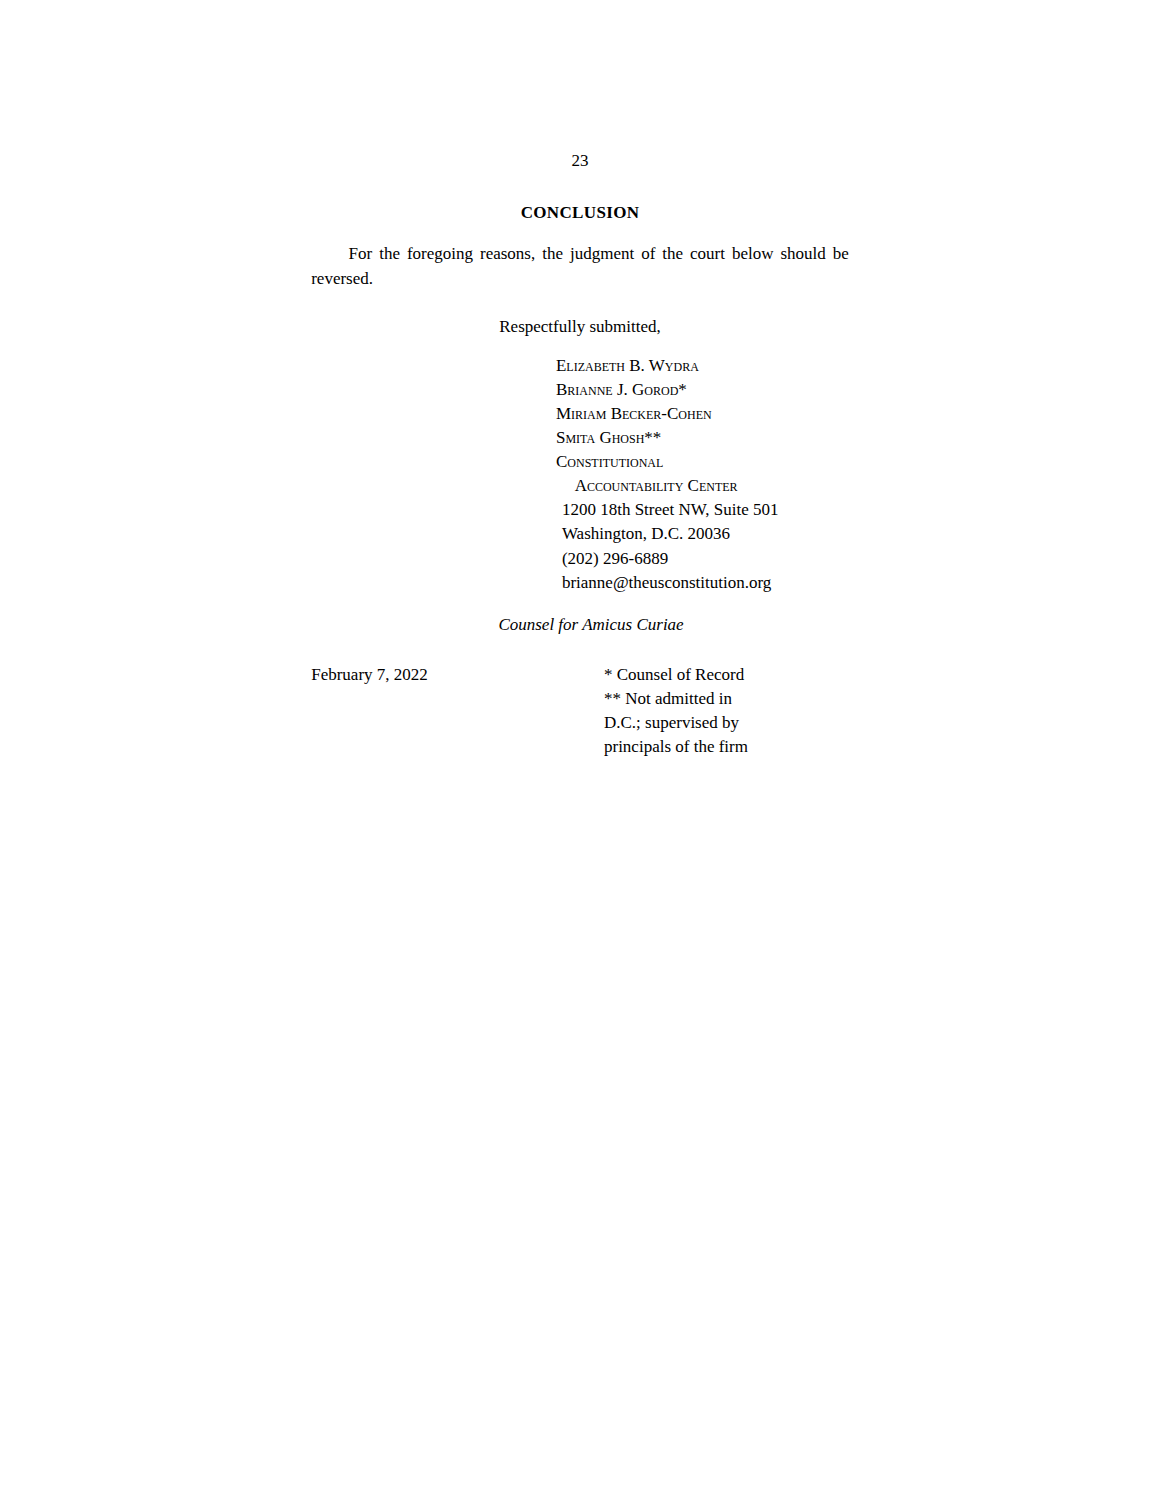23
Conclusion
For the foregoing reasons, the judgment of the court below should be reversed.
Respectfully submitted,
Elizabeth B. Wydra
Brianne J. Gorod*
Miriam Becker-Cohen
Smita Ghosh**
Constitutional
Accountability Center
1200 18th Street NW, Suite 501
Washington, D.C. 20036
(202) 296-6889
brianne@theusconstitution.org
Counsel for Amicus Curiae
February 7, 2022
* Counsel of Record
** Not admitted in
D.C.; supervised by
principals of the firm